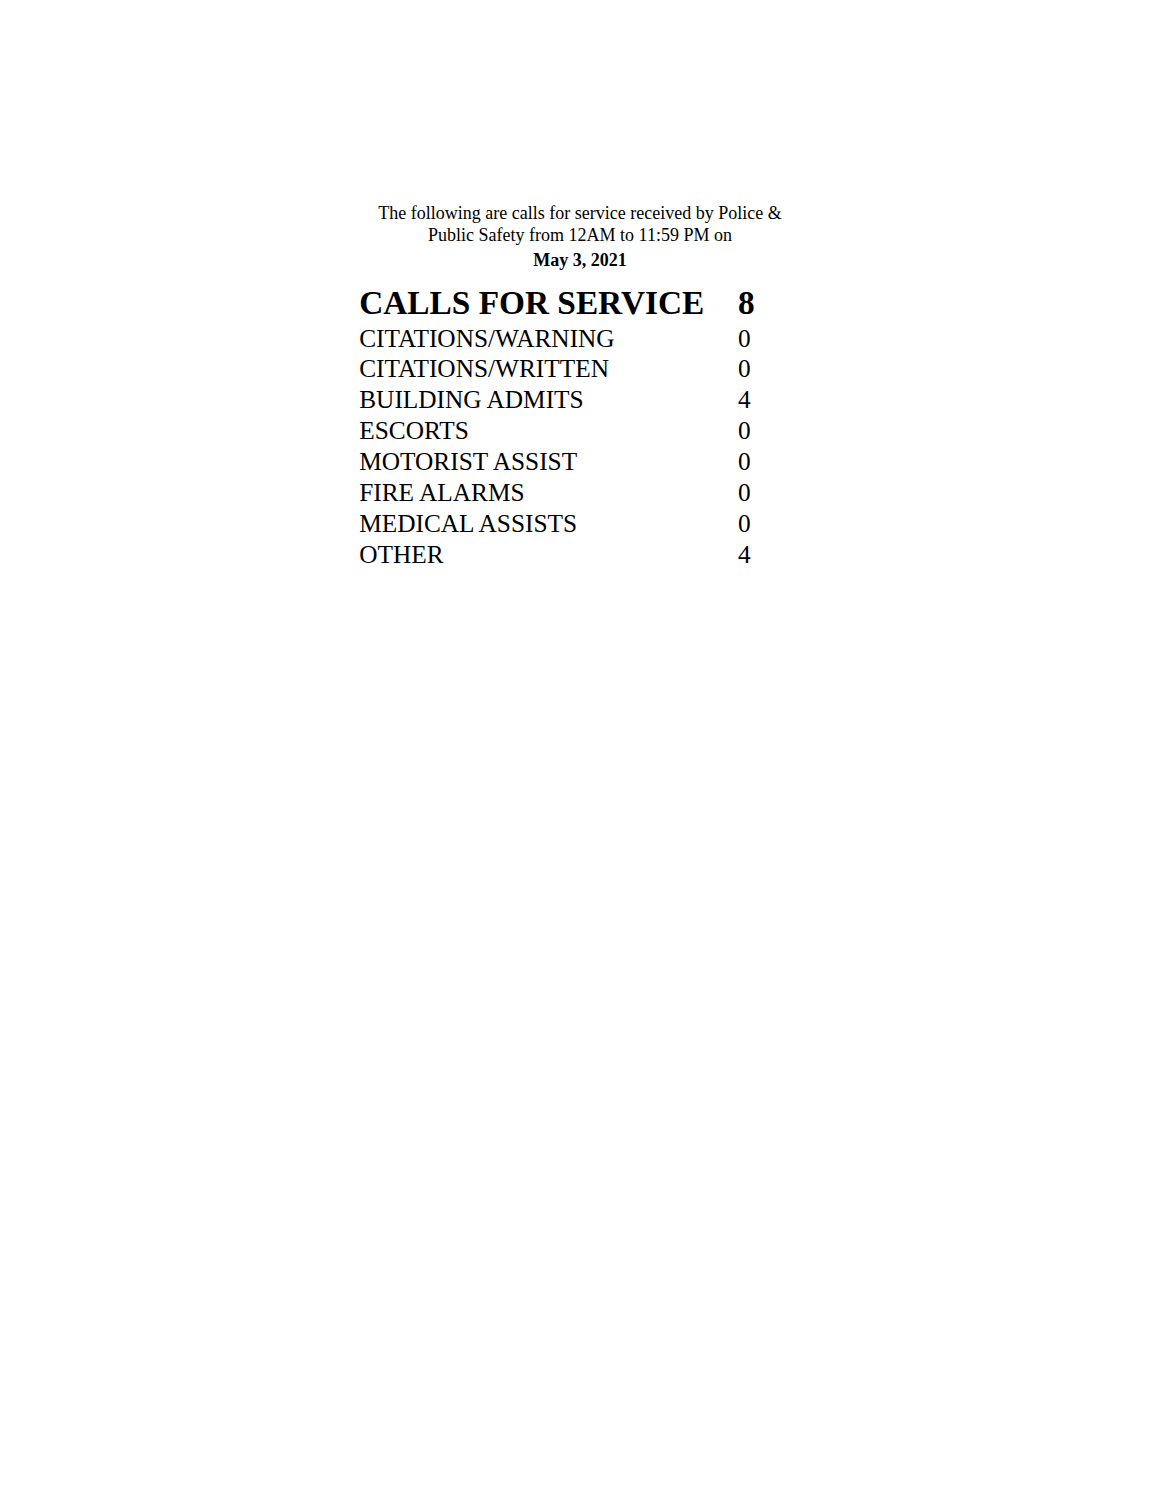The following are calls for service received by Police & Public Safety from 12AM to 11:59 PM on May 3, 2021
| CALLS FOR SERVICE | 8 |
| CITATIONS/WARNING | 0 |
| CITATIONS/WRITTEN | 0 |
| BUILDING ADMITS | 4 |
| ESCORTS | 0 |
| MOTORIST ASSIST | 0 |
| FIRE ALARMS | 0 |
| MEDICAL ASSISTS | 0 |
| OTHER | 4 |